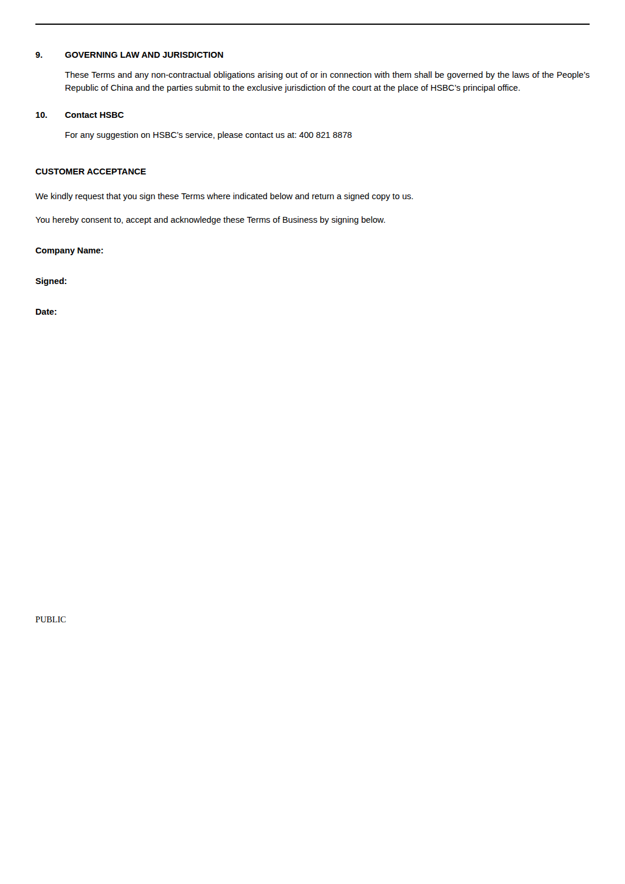9.
GOVERNING LAW AND JURISDICTION
These Terms and any non-contractual obligations arising out of or in connection with them shall be governed by the laws of the People’s Republic of China and the parties submit to the exclusive jurisdiction of the court at the place of HSBC’s principal office.
10.
Contact HSBC
For any suggestion on HSBC’s service, please contact us at: 400 821 8878
CUSTOMER ACCEPTANCE
We kindly request that you sign these Terms where indicated below and return a signed copy to us.
You hereby consent to, accept and acknowledge these Terms of Business by signing below.
Company Name:
Signed:
Date:
PUBLIC